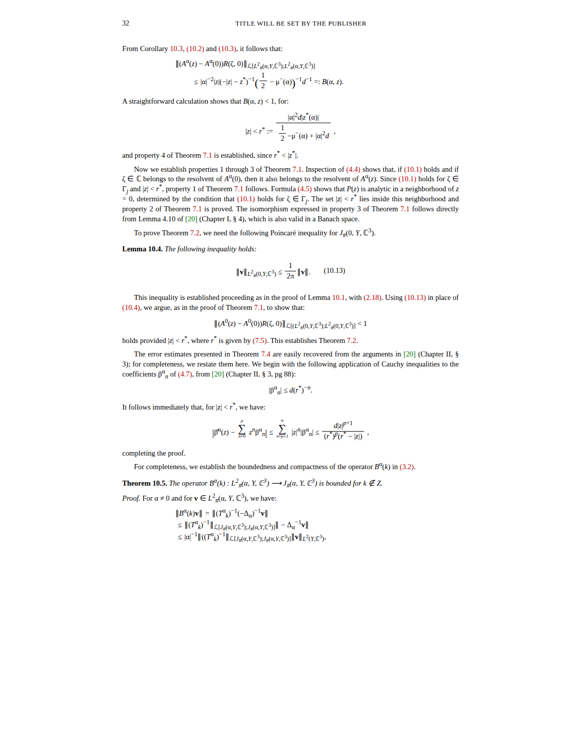32
Title will be set by the publisher
From Corollary 10.3, (10.2) and (10.3), it follows that:
∥(Aα(z) − Aα(0))R(ζ, 0)∥ℒ[L2#(α,Y,ℂ3);L2#(α,Y,ℂ3)]
≤
|α|−2|z|(−|z| − z*)−1(12 − μ−(α))−1d−1 =: B(α, z).
A straightforward calculation shows that B(α, z) < 1, for:
|z| < r* := |α|2d|z*(α)| 12−μ−(α) + |α|2d ,
and property 4 of Theorem 7.1 is established, since r* < |z*|.
Now we establish properties 1 through 3 of Theorem 7.1. Inspection of (4.4) shows that, if (10.1) holds and if ζ ∈ ℂ belongs to the resolvent of Aα(0), then it also belongs to the resolvent of Aα(z). Since (10.1) holds for ζ ∈ Γj and |z| < r*, property 1 of Theorem 7.1 follows. Formula (4.5) shows that P(z) is analytic in a neighborhood of z = 0, determined by the condition that (10.1) holds for ζ ∈ Γj. The set |z| < r* lies inside this neighborhood and property 2 of Theorem 7.1 is proved. The isomorphism expressed in property 3 of Theorem 7.1 follows directly from Lemma 4.10 of [20] (Chapter I, § 4), which is also valid in a Banach space.
To prove Theorem 7.2, we need the following Poincaré inequality for J#(0, Y, ℂ3).
Lemma 10.4. The following inequality holds:
∥v∥L2#(0,Y,ℂ3) ≤ 12π∥v∥.
(10.13)
This inequality is established proceeding as in the proof of Lemma 10.1, with (2.18). Using (10.13) in place of (10.4), we argue, as in the proof of Theorem 7.1, to show that:
∥(A0(z) − A0(0))R(ζ, 0)∥ℒ[(L2#(0,Y,ℂ3);L2#(0,Y,ℂ3)] < 1
holds provided |z| < r*, where r* is given by (7.5). This establishes Theorem 7.2.
The error estimates presented in Theorem 7.4 are easily recovered from the arguments in [20] (Chapter II, § 3); for completeness, we restate them here. We begin with the following application of Cauchy inequalities to the coefficients βαn of (4.7), from [20] (Chapter II, § 3, pg 88):
|βαn| ≤ d(r*)−n.
It follows immediately that, for |z| < r*, we have:
|β̂α(z) − p∑n=0 znβαn| ≤ ∞∑n=p+1 |z|n|βαn| ≤ d|z|p+1 (r*)p(r* − |z|) ,
completing the proof.
For completeness, we establish the boundedness and compactness of the operator Bα(k) in (3.2).
Theorem 10.5. The operator Bα(k) : L2#(α, Y, ℂ3) ⟶ J#(α, Y, ℂ3) is bounded for k ∉ Z.
Proof. For α ≠ 0 and for v ∈ L2#(α, Y, ℂ3), we have:
∥Bα(k)v∥
=
∥(Tαk)−1(−Δα)−1v∥
≤
∥(Tαk)−1∥ℒ[J#(α,Y,ℂ3);J#(α,Y,ℂ3)]∥ − Δα−1v∥
≤
|α|−1∥((Tαk)−1∥ℒ[J#(α,Y,ℂ3);J#(α,Y,ℂ3)]∥v∥L2(Y,ℂ3),